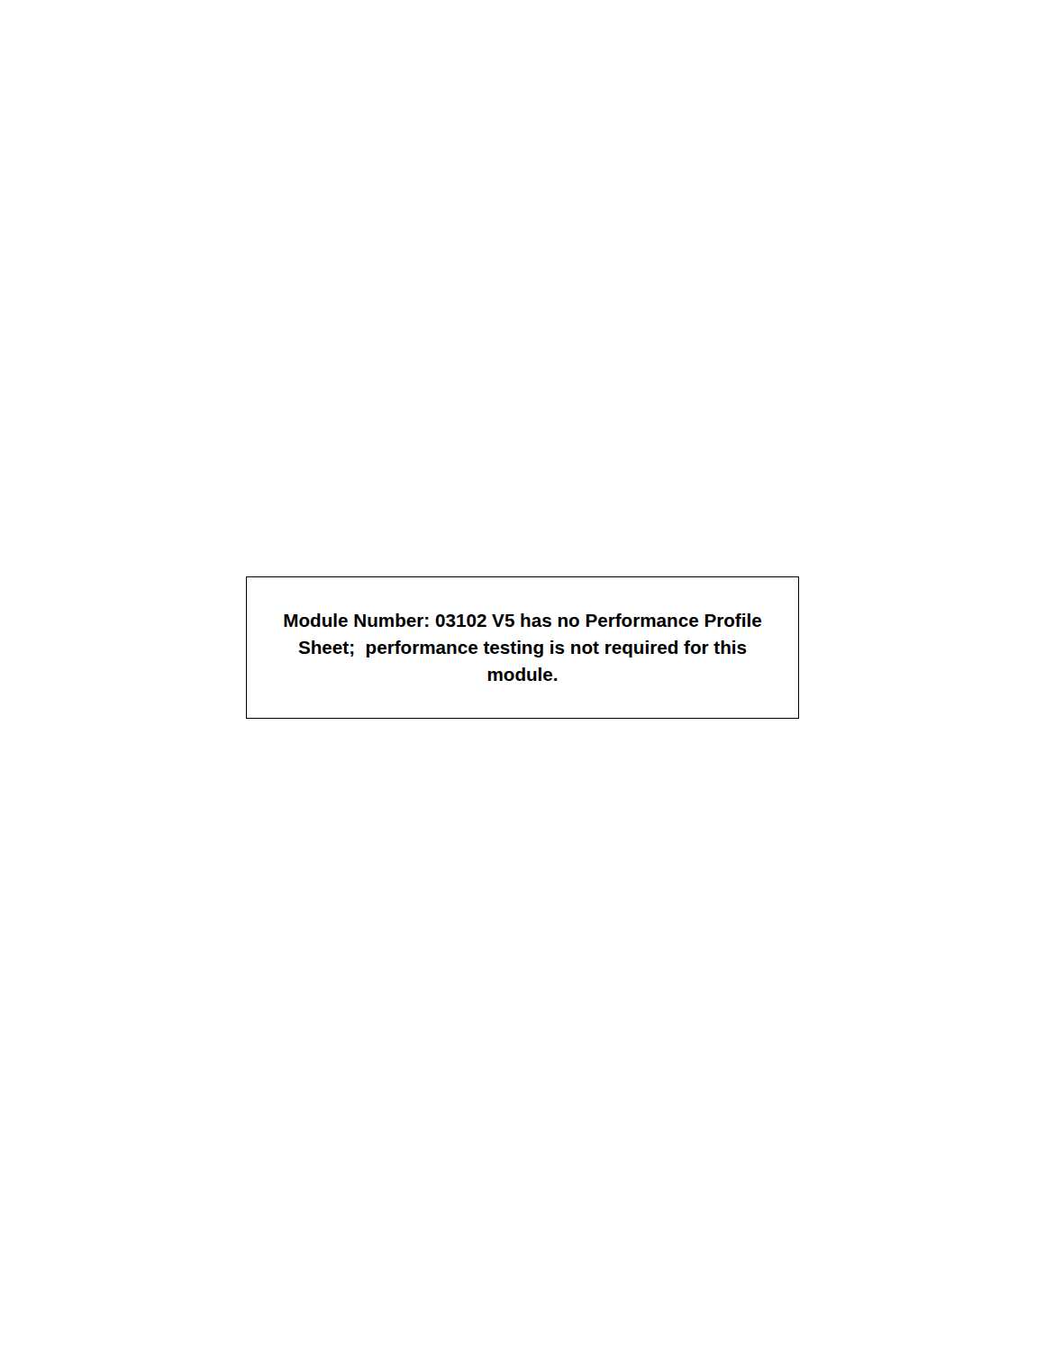Module Number: 03102 V5 has no Performance Profile Sheet; performance testing is not required for this module.